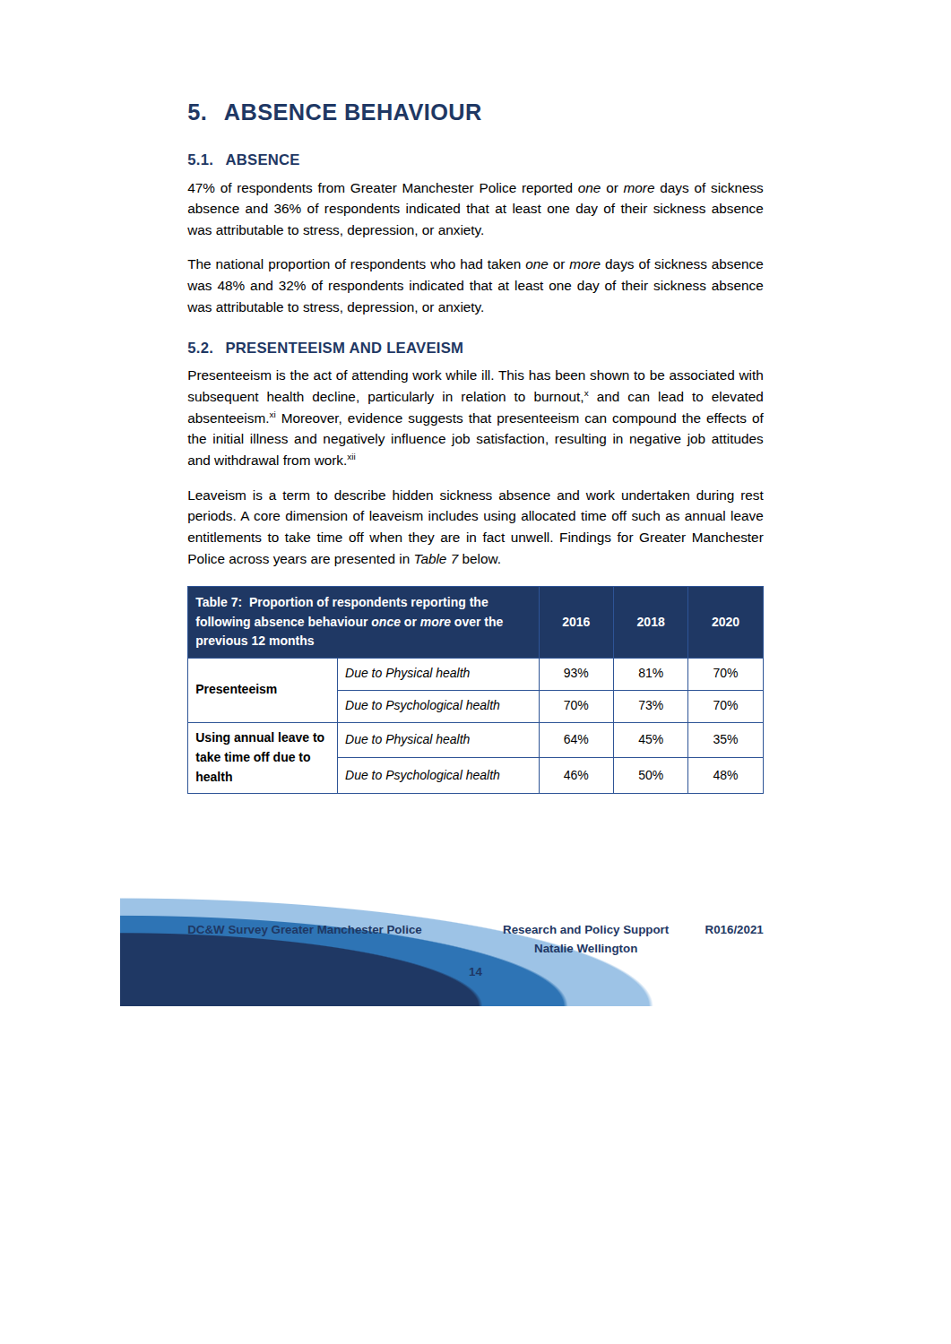5. ABSENCE BEHAVIOUR
5.1. ABSENCE
47% of respondents from Greater Manchester Police reported one or more days of sickness absence and 36% of respondents indicated that at least one day of their sickness absence was attributable to stress, depression, or anxiety.
The national proportion of respondents who had taken one or more days of sickness absence was 48% and 32% of respondents indicated that at least one day of their sickness absence was attributable to stress, depression, or anxiety.
5.2. PRESENTEEISM AND LEAVEISM
Presenteeism is the act of attending work while ill. This has been shown to be associated with subsequent health decline, particularly in relation to burnout,x and can lead to elevated absenteeism.xi Moreover, evidence suggests that presenteeism can compound the effects of the initial illness and negatively influence job satisfaction, resulting in negative job attitudes and withdrawal from work.xii
Leaveism is a term to describe hidden sickness absence and work undertaken during rest periods. A core dimension of leaveism includes using allocated time off such as annual leave entitlements to take time off when they are in fact unwell. Findings for Greater Manchester Police across years are presented in Table 7 below.
| Table 7: Proportion of respondents reporting the following absence behaviour once or more over the previous 12 months | 2016 | 2018 | 2020 |
| --- | --- | --- | --- |
| Presenteeism | Due to Physical health | 93% | 81% | 70% |
| Due to Psychological health | 70% | 73% | 70% |
| Using annual leave to take time off due to health | Due to Physical health | 64% | 45% | 35% |
| Due to Psychological health | 46% | 50% | 48% |
| DC&W Survey Greater Manchester Police | Research and Policy Support Natalie Wellington | R016/2021 |
14